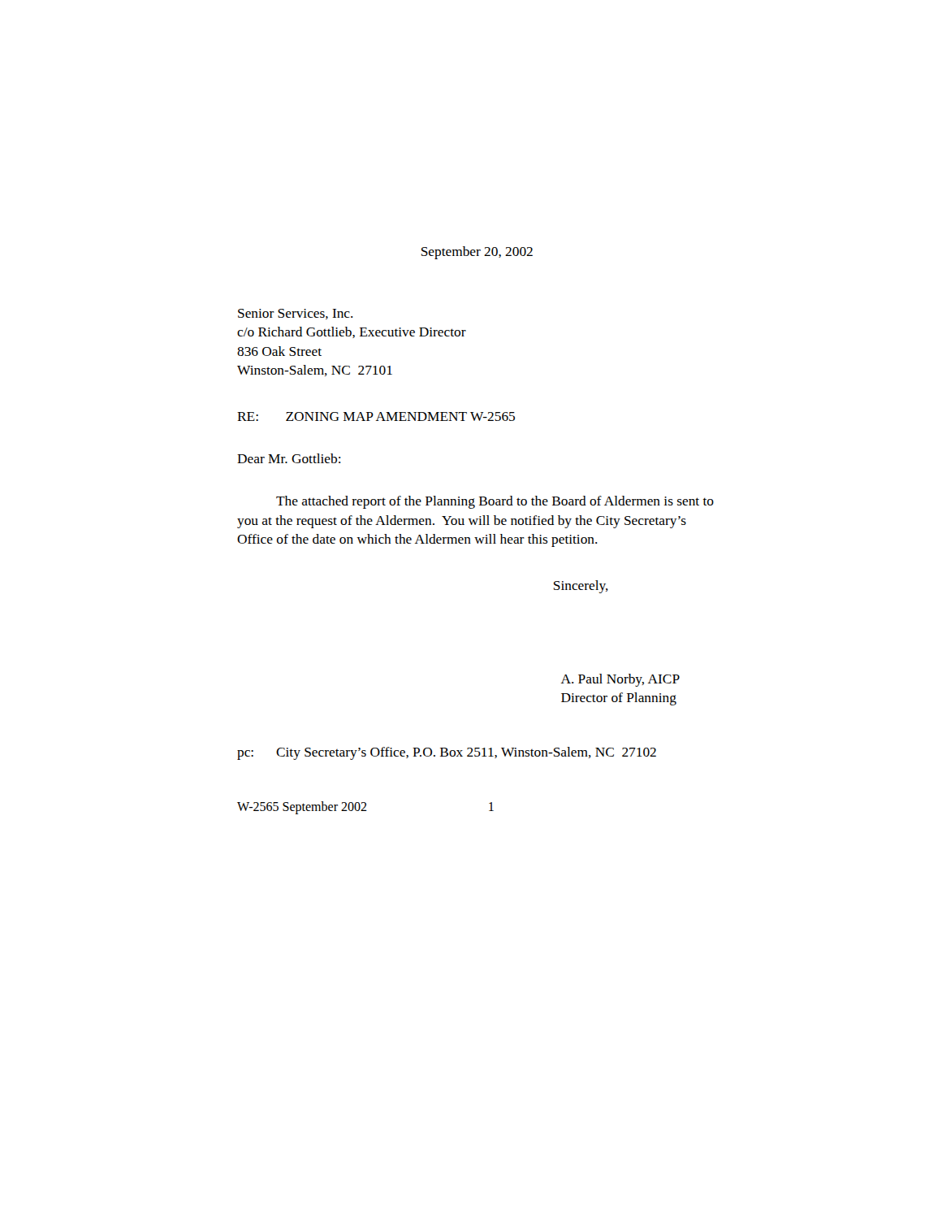September 20, 2002
Senior Services, Inc.
c/o Richard Gottlieb, Executive Director
836 Oak Street
Winston-Salem, NC 27101
RE: ZONING MAP AMENDMENT W-2565
Dear Mr. Gottlieb:
The attached report of the Planning Board to the Board of Aldermen is sent to you at the request of the Aldermen. You will be notified by the City Secretary’s Office of the date on which the Aldermen will hear this petition.
Sincerely,
A. Paul Norby, AICP
Director of Planning
pc: City Secretary’s Office, P.O. Box 2511, Winston-Salem, NC 27102
W-2565 September 20021